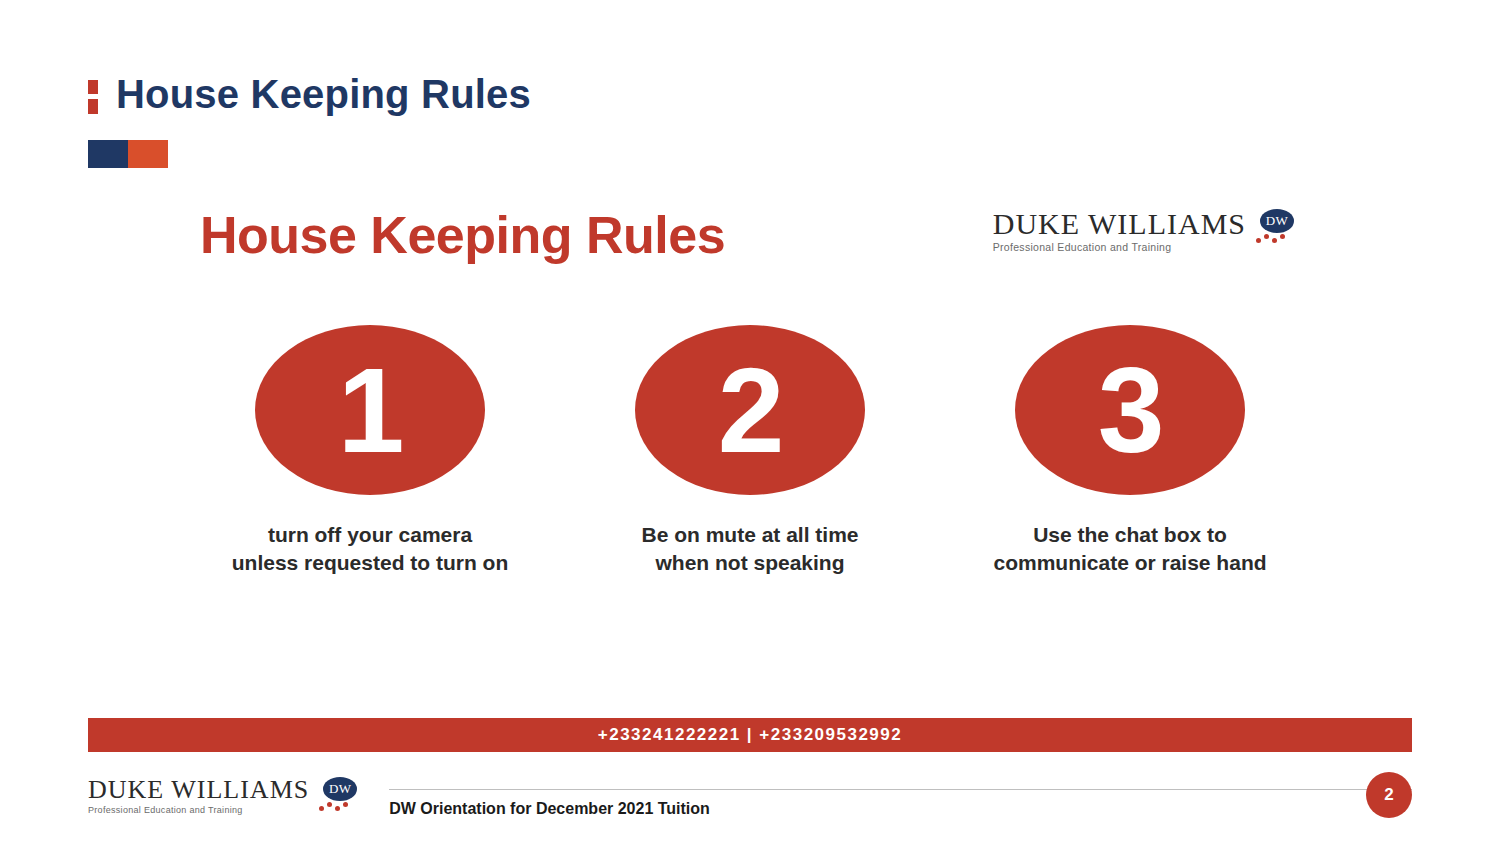House Keeping Rules
House Keeping Rules
DUKE WILLIAMS
Professional Education and Training
DW
1
turn off your camera
unless requested to turn on
2
Be on mute at all time
when not speaking
3
Use the chat box to
communicate or raise hand
+233241222221 | +233209532992
DUKE WILLIAMS
Professional Education and Training
DW
DW Orientation for December 2021 Tuition
2